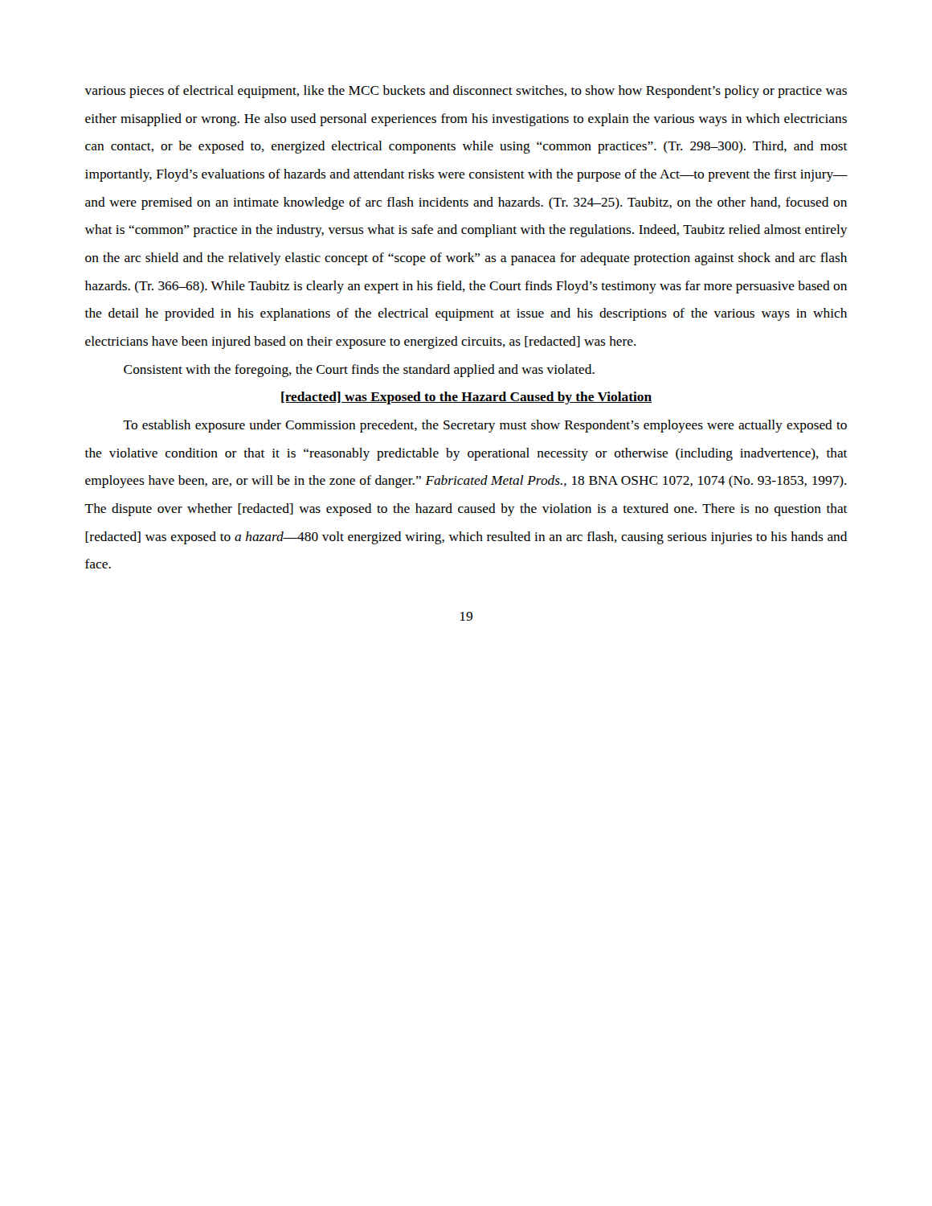various pieces of electrical equipment, like the MCC buckets and disconnect switches, to show how Respondent’s policy or practice was either misapplied or wrong. He also used personal experiences from his investigations to explain the various ways in which electricians can contact, or be exposed to, energized electrical components while using “common practices”. (Tr. 298–300). Third, and most importantly, Floyd’s evaluations of hazards and attendant risks were consistent with the purpose of the Act—to prevent the first injury—and were premised on an intimate knowledge of arc flash incidents and hazards. (Tr. 324–25). Taubitz, on the other hand, focused on what is “common” practice in the industry, versus what is safe and compliant with the regulations. Indeed, Taubitz relied almost entirely on the arc shield and the relatively elastic concept of “scope of work” as a panacea for adequate protection against shock and arc flash hazards. (Tr. 366–68). While Taubitz is clearly an expert in his field, the Court finds Floyd’s testimony was far more persuasive based on the detail he provided in his explanations of the electrical equipment at issue and his descriptions of the various ways in which electricians have been injured based on their exposure to energized circuits, as [redacted] was here.
Consistent with the foregoing, the Court finds the standard applied and was violated.
[redacted] was Exposed to the Hazard Caused by the Violation
To establish exposure under Commission precedent, the Secretary must show Respondent’s employees were actually exposed to the violative condition or that it is “reasonably predictable by operational necessity or otherwise (including inadvertence), that employees have been, are, or will be in the zone of danger.” Fabricated Metal Prods., 18 BNA OSHC 1072, 1074 (No. 93-1853, 1997). The dispute over whether [redacted] was exposed to the hazard caused by the violation is a textured one. There is no question that [redacted] was exposed to a hazard—480 volt energized wiring, which resulted in an arc flash, causing serious injuries to his hands and face.
19